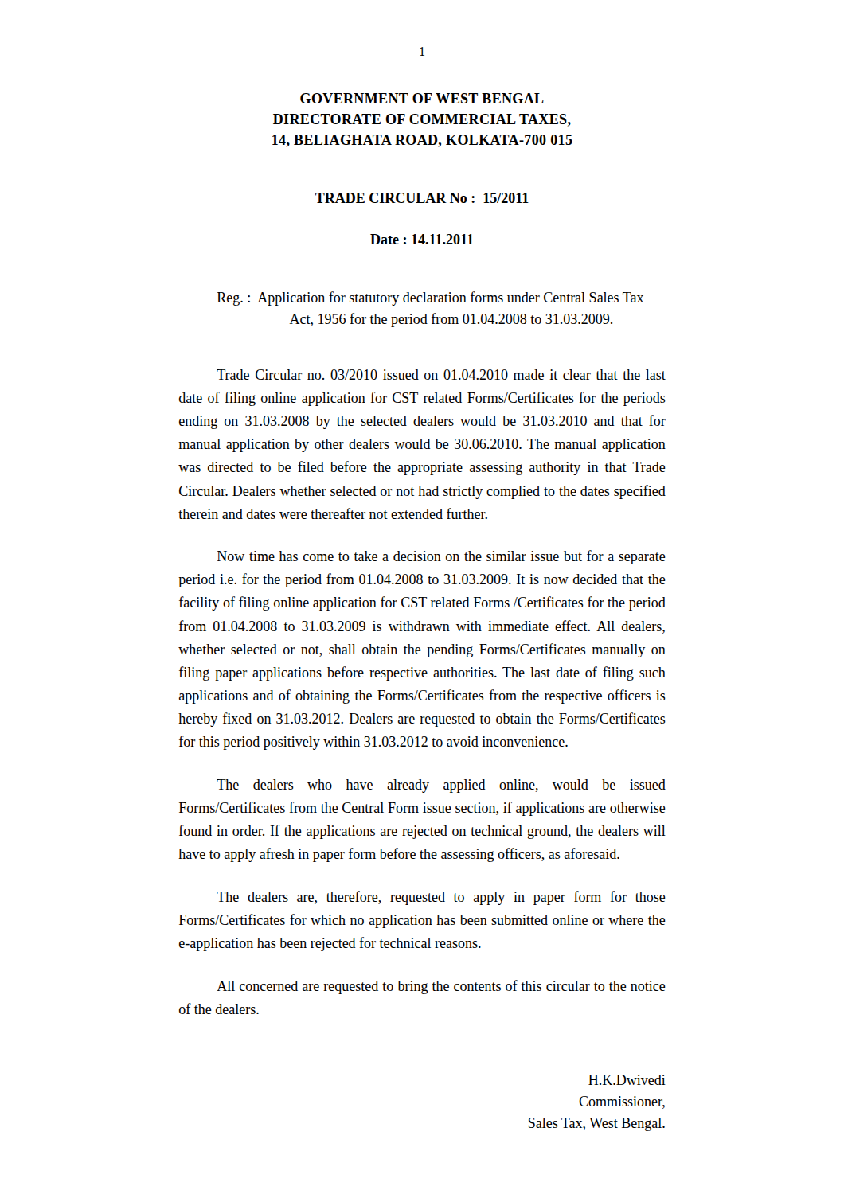1
GOVERNMENT OF WEST BENGAL
DIRECTORATE OF COMMERCIAL TAXES,
14, BELIAGHATA ROAD, KOLKATA-700 015
TRADE CIRCULAR No : 15/2011
Date : 14.11.2011
Reg. : Application for statutory declaration forms under Central Sales Tax Act, 1956 for the period from 01.04.2008 to 31.03.2009.
Trade Circular no. 03/2010 issued on 01.04.2010 made it clear that the last date of filing online application for CST related Forms/Certificates for the periods ending on 31.03.2008 by the selected dealers would be 31.03.2010 and that for manual application by other dealers would be 30.06.2010. The manual application was directed to be filed before the appropriate assessing authority in that Trade Circular. Dealers whether selected or not had strictly complied to the dates specified therein and dates were thereafter not extended further.
Now time has come to take a decision on the similar issue but for a separate period i.e. for the period from 01.04.2008 to 31.03.2009. It is now decided that the facility of filing online application for CST related Forms /Certificates for the period from 01.04.2008 to 31.03.2009 is withdrawn with immediate effect. All dealers, whether selected or not, shall obtain the pending Forms/Certificates manually on filing paper applications before respective authorities. The last date of filing such applications and of obtaining the Forms/Certificates from the respective officers is hereby fixed on 31.03.2012. Dealers are requested to obtain the Forms/Certificates for this period positively within 31.03.2012 to avoid inconvenience.
The dealers who have already applied online, would be issued Forms/Certificates from the Central Form issue section, if applications are otherwise found in order. If the applications are rejected on technical ground, the dealers will have to apply afresh in paper form before the assessing officers, as aforesaid.
The dealers are, therefore, requested to apply in paper form for those Forms/Certificates for which no application has been submitted online or where the e-application has been rejected for technical reasons.
All concerned are requested to bring the contents of this circular to the notice of the dealers.
H.K.Dwivedi
Commissioner,
Sales Tax, West Bengal.